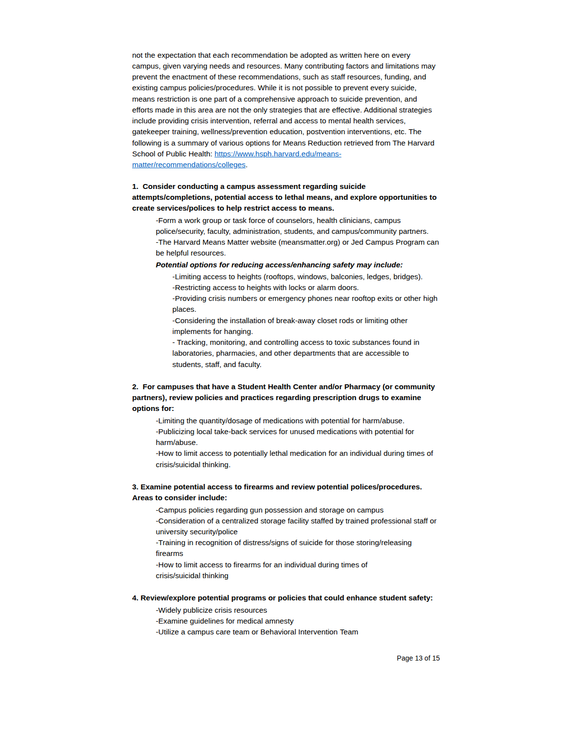not the expectation that each recommendation be adopted as written here on every campus, given varying needs and resources. Many contributing factors and limitations may prevent the enactment of these recommendations, such as staff resources, funding, and existing campus policies/procedures. While it is not possible to prevent every suicide, means restriction is one part of a comprehensive approach to suicide prevention, and efforts made in this area are not the only strategies that are effective. Additional strategies include providing crisis intervention, referral and access to mental health services, gatekeeper training, wellness/prevention education, postvention interventions, etc. The following is a summary of various options for Means Reduction retrieved from The Harvard School of Public Health: https://www.hsph.harvard.edu/means-matter/recommendations/colleges.
1. Consider conducting a campus assessment regarding suicide attempts/completions, potential access to lethal means, and explore opportunities to create services/polices to help restrict access to means.
-Form a work group or task force of counselors, health clinicians, campus police/security, faculty, administration, students, and campus/community partners.
-The Harvard Means Matter website (meansmatter.org) or Jed Campus Program can be helpful resources.
Potential options for reducing access/enhancing safety may include:
-Limiting access to heights (rooftops, windows, balconies, ledges, bridges).
-Restricting access to heights with locks or alarm doors.
-Providing crisis numbers or emergency phones near rooftop exits or other high places.
-Considering the installation of break-away closet rods or limiting other implements for hanging.
- Tracking, monitoring, and controlling access to toxic substances found in laboratories, pharmacies, and other departments that are accessible to students, staff, and faculty.
2. For campuses that have a Student Health Center and/or Pharmacy (or community partners), review policies and practices regarding prescription drugs to examine options for:
-Limiting the quantity/dosage of medications with potential for harm/abuse.
-Publicizing local take-back services for unused medications with potential for harm/abuse.
-How to limit access to potentially lethal medication for an individual during times of crisis/suicidal thinking.
3. Examine potential access to firearms and review potential polices/procedures. Areas to consider include:
-Campus policies regarding gun possession and storage on campus
-Consideration of a centralized storage facility staffed by trained professional staff or university security/police
-Training in recognition of distress/signs of suicide for those storing/releasing firearms
-How to limit access to firearms for an individual during times of crisis/suicidal thinking
4. Review/explore potential programs or policies that could enhance student safety:
-Widely publicize crisis resources
-Examine guidelines for medical amnesty
-Utilize a campus care team or Behavioral Intervention Team
Page 13 of 15